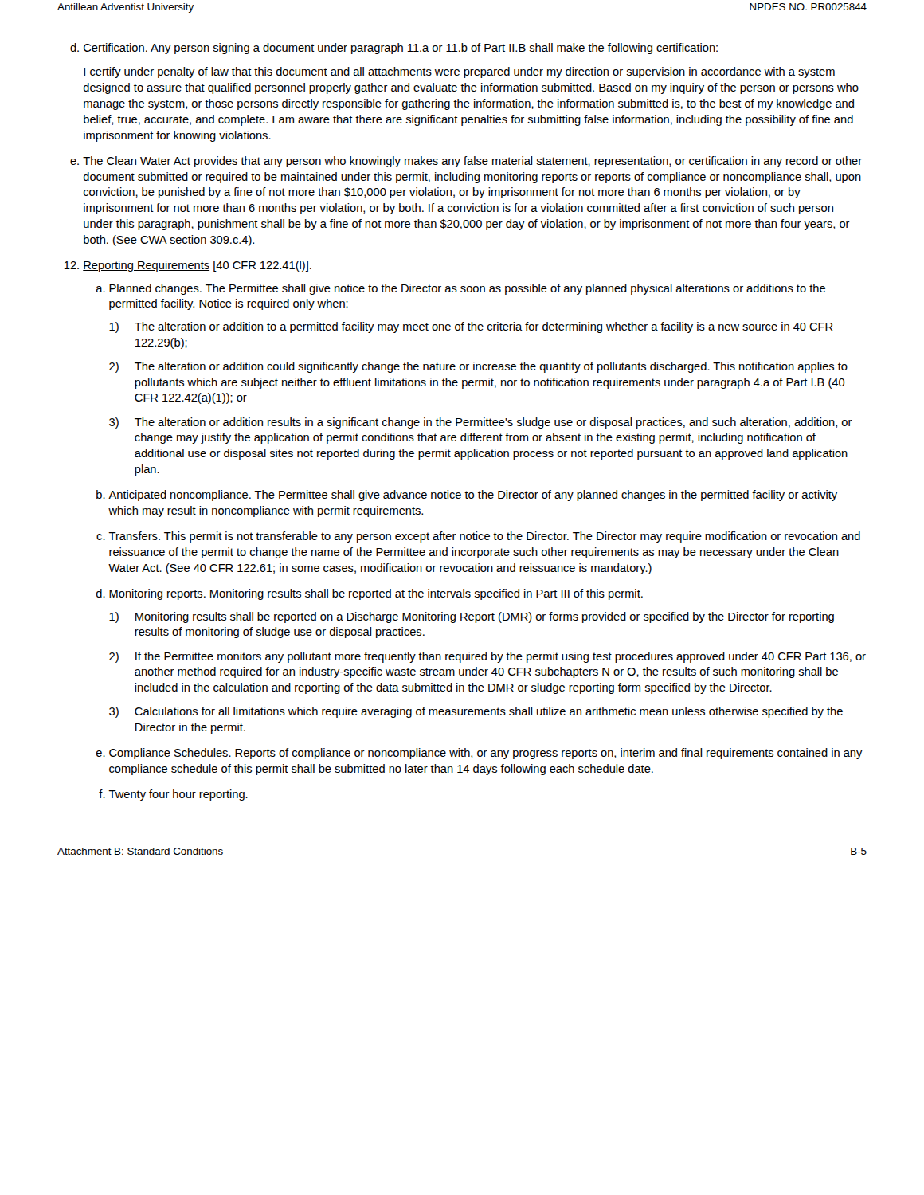Antillean Adventist University
NPDES NO. PR0025844
Certification. Any person signing a document under paragraph 11.a or 11.b of Part II.B shall make the following certification:
I certify under penalty of law that this document and all attachments were prepared under my direction or supervision in accordance with a system designed to assure that qualified personnel properly gather and evaluate the information submitted. Based on my inquiry of the person or persons who manage the system, or those persons directly responsible for gathering the information, the information submitted is, to the best of my knowledge and belief, true, accurate, and complete. I am aware that there are significant penalties for submitting false information, including the possibility of fine and imprisonment for knowing violations.
The Clean Water Act provides that any person who knowingly makes any false material statement, representation, or certification in any record or other document submitted or required to be maintained under this permit, including monitoring reports or reports of compliance or noncompliance shall, upon conviction, be punished by a fine of not more than $10,000 per violation, or by imprisonment for not more than 6 months per violation, or by imprisonment for not more than 6 months per violation, or by both. If a conviction is for a violation committed after a first conviction of such person under this paragraph, punishment shall be by a fine of not more than $20,000 per day of violation, or by imprisonment of not more than four years, or both. (See CWA section 309.c.4).
Reporting Requirements [40 CFR 122.41(l)].
Planned changes. The Permittee shall give notice to the Director as soon as possible of any planned physical alterations or additions to the permitted facility. Notice is required only when:
The alteration or addition to a permitted facility may meet one of the criteria for determining whether a facility is a new source in 40 CFR 122.29(b);
The alteration or addition could significantly change the nature or increase the quantity of pollutants discharged. This notification applies to pollutants which are subject neither to effluent limitations in the permit, nor to notification requirements under paragraph 4.a of Part I.B (40 CFR 122.42(a)(1)); or
The alteration or addition results in a significant change in the Permittee's sludge use or disposal practices, and such alteration, addition, or change may justify the application of permit conditions that are different from or absent in the existing permit, including notification of additional use or disposal sites not reported during the permit application process or not reported pursuant to an approved land application plan.
Anticipated noncompliance. The Permittee shall give advance notice to the Director of any planned changes in the permitted facility or activity which may result in noncompliance with permit requirements.
Transfers. This permit is not transferable to any person except after notice to the Director. The Director may require modification or revocation and reissuance of the permit to change the name of the Permittee and incorporate such other requirements as may be necessary under the Clean Water Act. (See 40 CFR 122.61; in some cases, modification or revocation and reissuance is mandatory.)
Monitoring reports. Monitoring results shall be reported at the intervals specified in Part III of this permit.
Monitoring results shall be reported on a Discharge Monitoring Report (DMR) or forms provided or specified by the Director for reporting results of monitoring of sludge use or disposal practices.
If the Permittee monitors any pollutant more frequently than required by the permit using test procedures approved under 40 CFR Part 136, or another method required for an industry-specific waste stream under 40 CFR subchapters N or O, the results of such monitoring shall be included in the calculation and reporting of the data submitted in the DMR or sludge reporting form specified by the Director.
Calculations for all limitations which require averaging of measurements shall utilize an arithmetic mean unless otherwise specified by the Director in the permit.
Compliance Schedules. Reports of compliance or noncompliance with, or any progress reports on, interim and final requirements contained in any compliance schedule of this permit shall be submitted no later than 14 days following each schedule date.
Twenty four hour reporting.
Attachment B: Standard Conditions
B-5